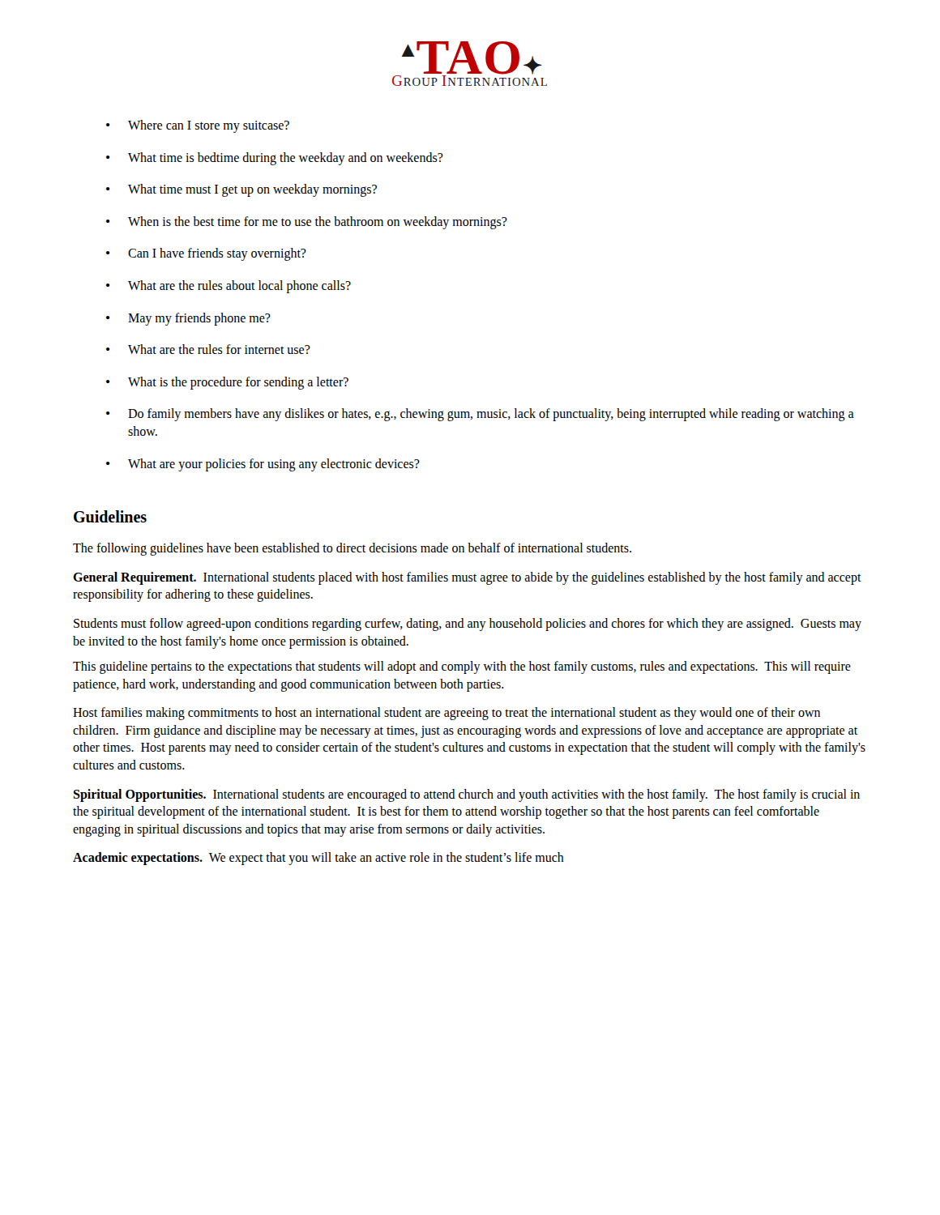▲TAO✦
GROUP INTERNATIONAL
Where can I store my suitcase?
What time is bedtime during the weekday and on weekends?
What time must I get up on weekday mornings?
When is the best time for me to use the bathroom on weekday mornings?
Can I have friends stay overnight?
What are the rules about local phone calls?
May my friends phone me?
What are the rules for internet use?
What is the procedure for sending a letter?
Do family members have any dislikes or hates, e.g., chewing gum, music, lack of punctuality, being interrupted while reading or watching a show.
What are your policies for using any electronic devices?
Guidelines
The following guidelines have been established to direct decisions made on behalf of international students.
General Requirement. International students placed with host families must agree to abide by the guidelines established by the host family and accept responsibility for adhering to these guidelines.
Students must follow agreed-upon conditions regarding curfew, dating, and any household policies and chores for which they are assigned. Guests may be invited to the host family's home once permission is obtained.
This guideline pertains to the expectations that students will adopt and comply with the host family customs, rules and expectations. This will require patience, hard work, understanding and good communication between both parties.
Host families making commitments to host an international student are agreeing to treat the international student as they would one of their own children. Firm guidance and discipline may be necessary at times, just as encouraging words and expressions of love and acceptance are appropriate at other times. Host parents may need to consider certain of the student's cultures and customs in expectation that the student will comply with the family's cultures and customs.
Spiritual Opportunities. International students are encouraged to attend church and youth activities with the host family. The host family is crucial in the spiritual development of the international student. It is best for them to attend worship together so that the host parents can feel comfortable engaging in spiritual discussions and topics that may arise from sermons or daily activities.
Academic expectations. We expect that you will take an active role in the student’s life much